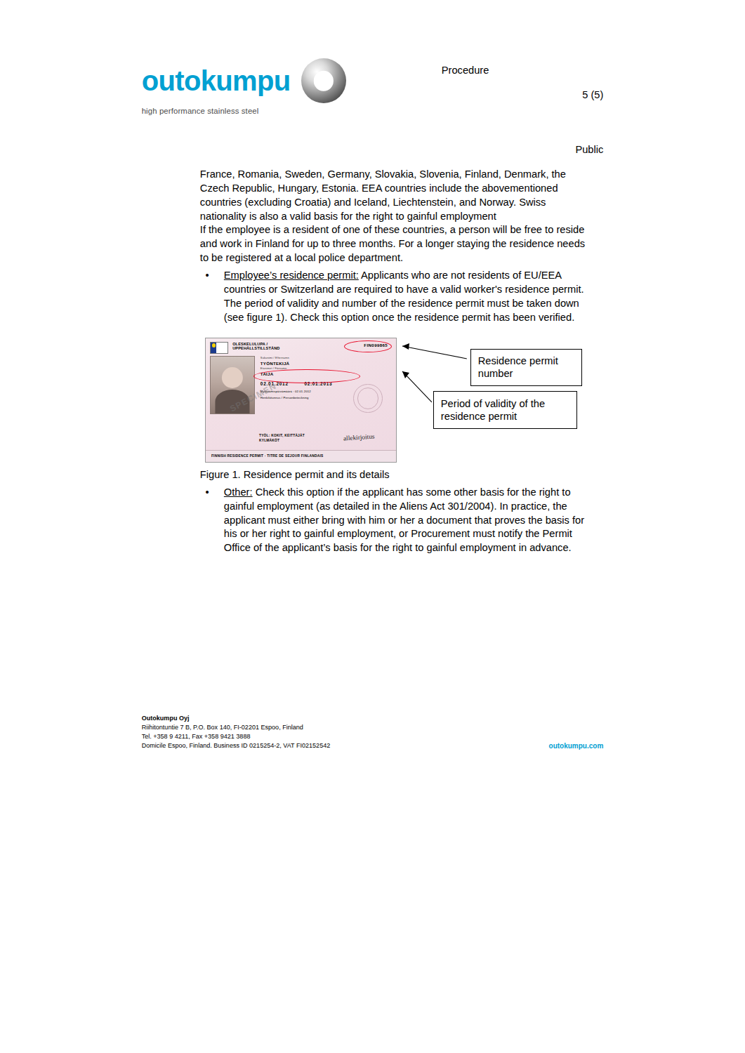outokumpu
high performance stainless steel
Procedure
5 (5)
Public
France, Romania, Sweden, Germany, Slovakia, Slovenia, Finland, Denmark, the Czech Republic, Hungary, Estonia. EEA countries include the abovementioned countries (excluding Croatia) and Iceland, Liechtenstein, and Norway. Swiss nationality is also a valid basis for the right to gainful employment
If the employee is a resident of one of these countries, a person will be free to reside and work in Finland for up to three months. For a longer staying the residence needs to be registered at a local police department.
Employee’s residence permit: Applicants who are not residents of EU/EEA countries or Switzerland are required to have a valid worker's residence permit. The period of validity and number of the residence permit must be taken down (see figure 1). Check this option once the residence permit has been verified.
OLESKELULUPA /
UPPEHÅLLSTILLSTÅND
FIN099865
Sukunimi / Efternamn
TYÖNTEKIJÄ
Etunimet / Förnamn
TAIJA
02.01.201202.01.2013
Myöntämispäivämäärä : 02.01.2012
Henkilötunnus / Personbeteckning
SPECIMEN
TYÖL: KOKIT, KEITTÄJÄT
KYLMÄKÖT
allekirjoitus
FINNISH RESIDENCE PERMIT · TITRE DE SEJOUR FINLANDAIS
Residence permit number
Period of validity of the residence permit
Figure 1. Residence permit and its details
Other: Check this option if the applicant has some other basis for the right to gainful employment (as detailed in the Aliens Act 301/2004). In practice, the applicant must either bring with him or her a document that proves the basis for his or her right to gainful employment, or Procurement must notify the Permit Office of the applicant’s basis for the right to gainful employment in advance.
Outokumpu Oyj
Riihitontuntie 7 B, P.O. Box 140, FI-02201 Espoo, Finland
Tel. +358 9 4211, Fax +358 9421 3888
Domicile Espoo, Finland. Business ID 0215254-2, VAT FI02152542
outokumpu.com